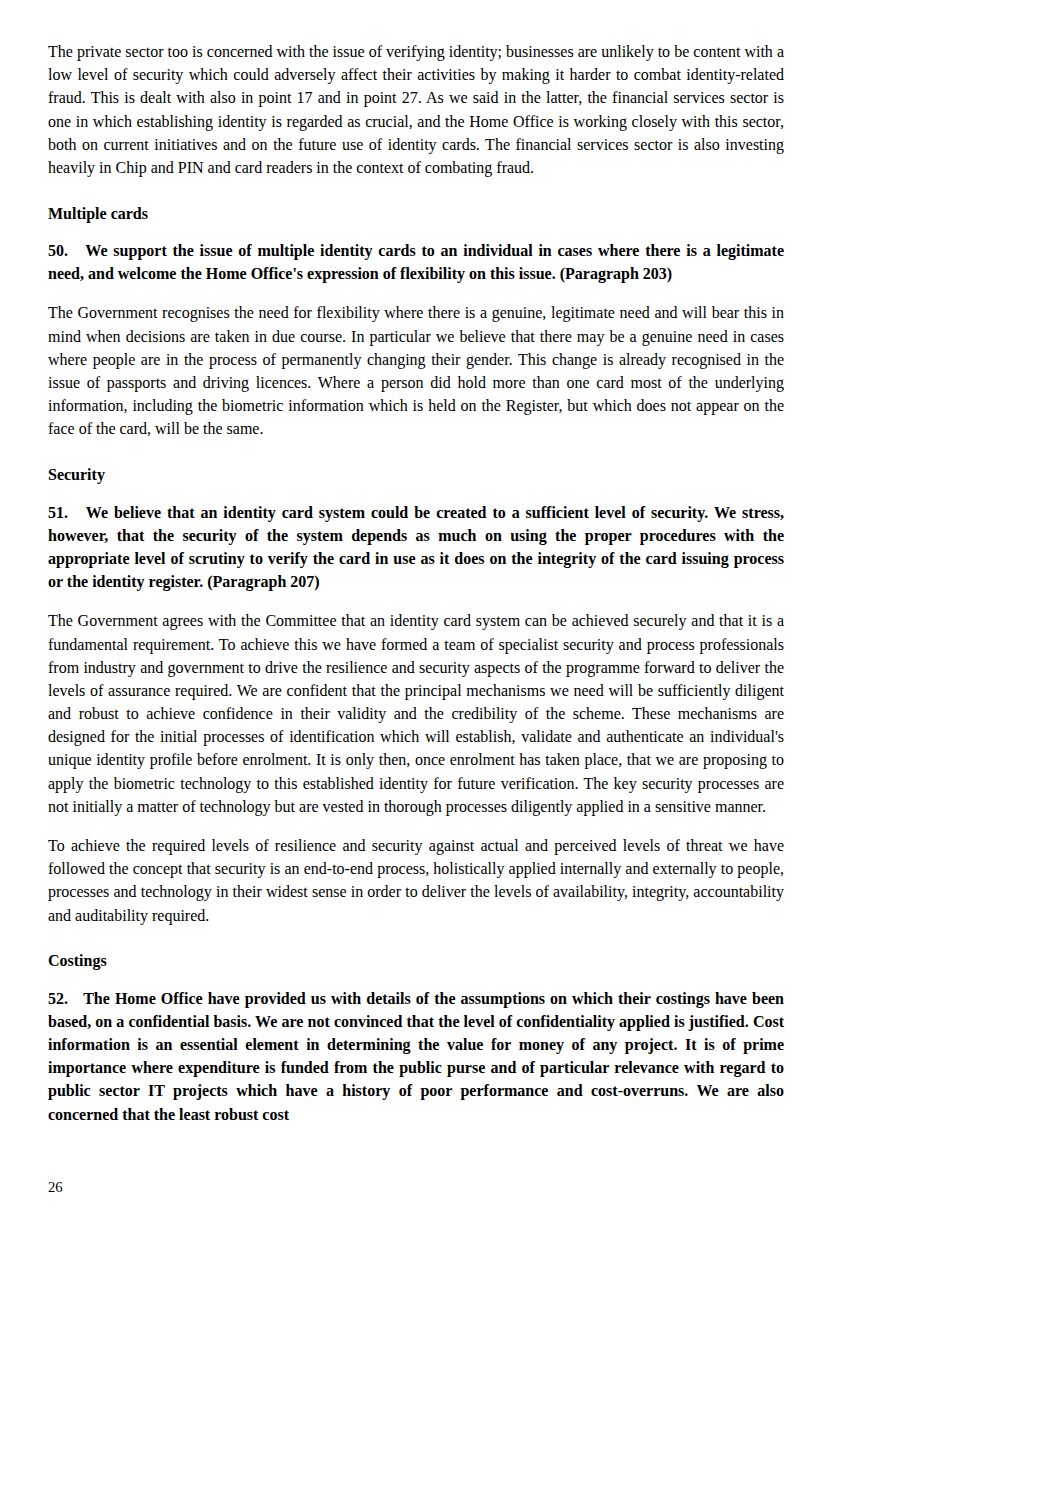The private sector too is concerned with the issue of verifying identity; businesses are unlikely to be content with a low level of security which could adversely affect their activities by making it harder to combat identity-related fraud. This is dealt with also in point 17 and in point 27. As we said in the latter, the financial services sector is one in which establishing identity is regarded as crucial, and the Home Office is working closely with this sector, both on current initiatives and on the future use of identity cards. The financial services sector is also investing heavily in Chip and PIN and card readers in the context of combating fraud.
Multiple cards
50. We support the issue of multiple identity cards to an individual in cases where there is a legitimate need, and welcome the Home Office's expression of flexibility on this issue. (Paragraph 203)
The Government recognises the need for flexibility where there is a genuine, legitimate need and will bear this in mind when decisions are taken in due course. In particular we believe that there may be a genuine need in cases where people are in the process of permanently changing their gender. This change is already recognised in the issue of passports and driving licences. Where a person did hold more than one card most of the underlying information, including the biometric information which is held on the Register, but which does not appear on the face of the card, will be the same.
Security
51. We believe that an identity card system could be created to a sufficient level of security. We stress, however, that the security of the system depends as much on using the proper procedures with the appropriate level of scrutiny to verify the card in use as it does on the integrity of the card issuing process or the identity register. (Paragraph 207)
The Government agrees with the Committee that an identity card system can be achieved securely and that it is a fundamental requirement. To achieve this we have formed a team of specialist security and process professionals from industry and government to drive the resilience and security aspects of the programme forward to deliver the levels of assurance required. We are confident that the principal mechanisms we need will be sufficiently diligent and robust to achieve confidence in their validity and the credibility of the scheme. These mechanisms are designed for the initial processes of identification which will establish, validate and authenticate an individual's unique identity profile before enrolment. It is only then, once enrolment has taken place, that we are proposing to apply the biometric technology to this established identity for future verification. The key security processes are not initially a matter of technology but are vested in thorough processes diligently applied in a sensitive manner.
To achieve the required levels of resilience and security against actual and perceived levels of threat we have followed the concept that security is an end-to-end process, holistically applied internally and externally to people, processes and technology in their widest sense in order to deliver the levels of availability, integrity, accountability and auditability required.
Costings
52. The Home Office have provided us with details of the assumptions on which their costings have been based, on a confidential basis. We are not convinced that the level of confidentiality applied is justified. Cost information is an essential element in determining the value for money of any project. It is of prime importance where expenditure is funded from the public purse and of particular relevance with regard to public sector IT projects which have a history of poor performance and cost-overruns. We are also concerned that the least robust cost
26